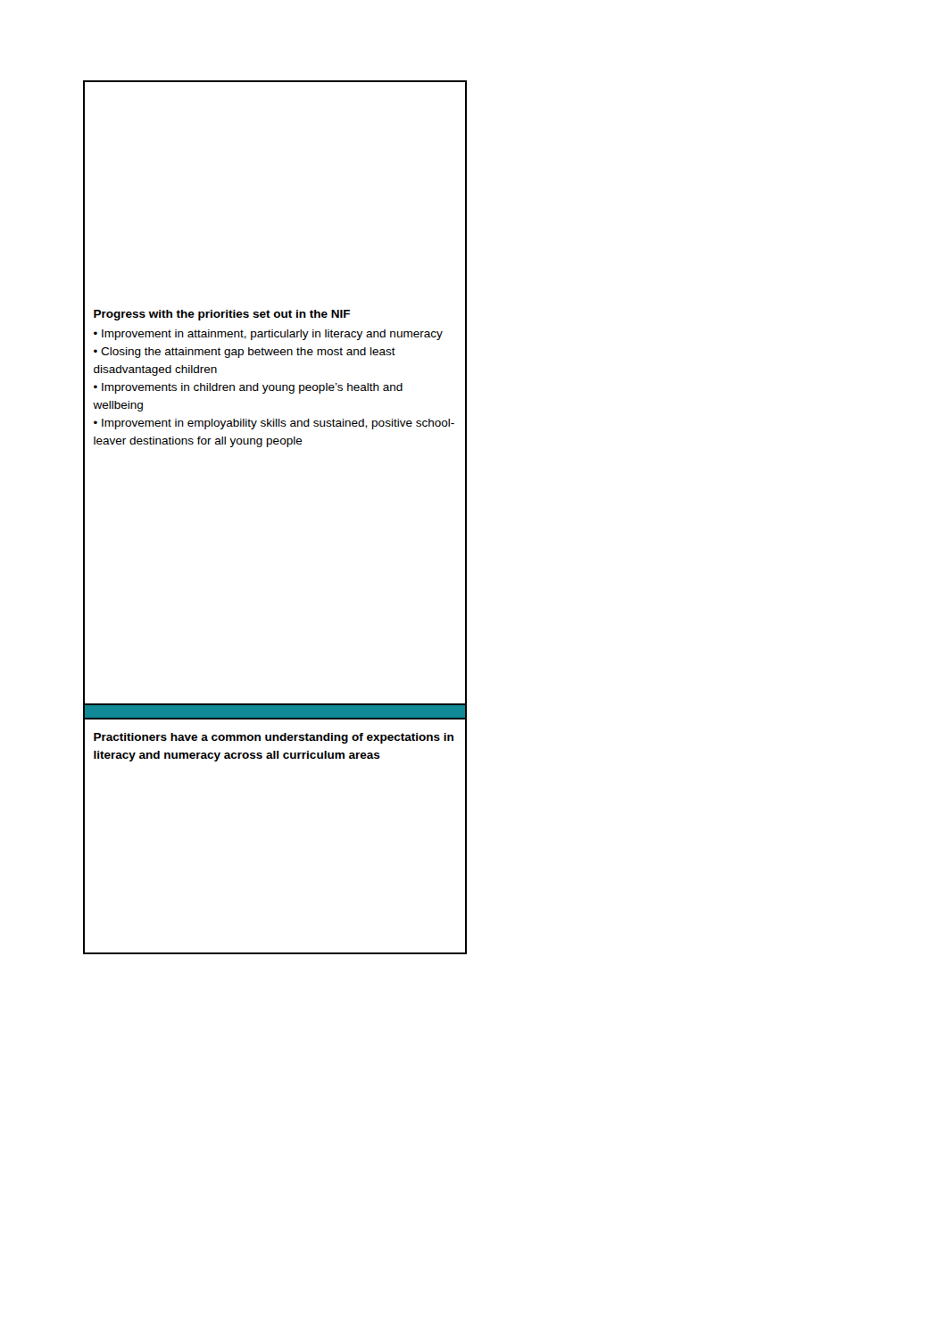Progress with the priorities set out in the NIF
• Improvement in attainment, particularly in literacy and numeracy
• Closing the attainment gap between the most and least disadvantaged children
• Improvements in children and young people’s health and wellbeing
• Improvement in employability skills and sustained, positive school-leaver destinations for all young people
Practitioners have a common understanding of expectations in literacy and numeracy across all curriculum areas